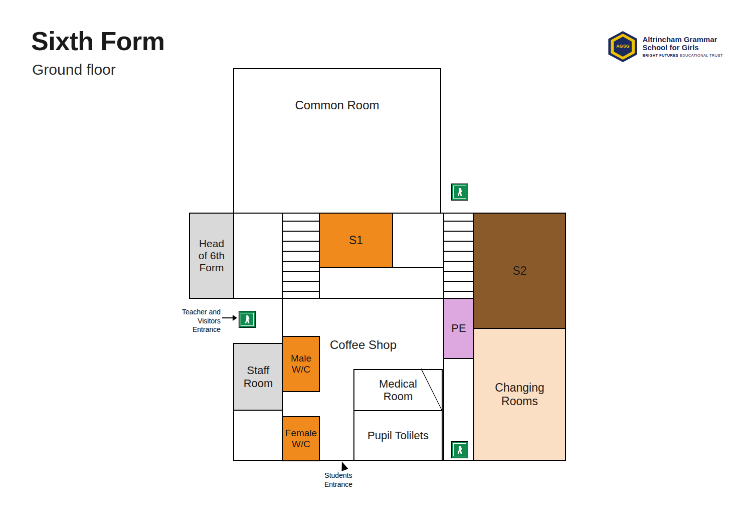Sixth Form
Ground floor
AGSG
Altrincham Grammar School for Girls BRIGHT FUTURES EDUCATIONAL TRUST
Common Room
Head
of 6th
Form
S1
S2
PE
Coffee Shop
Staff
Room
Male
W/C
Female
W/C
Medical
Room
Pupil Tolilets
Changing
Rooms
Teacher and
Visitors
Entrance
Students
Entrance